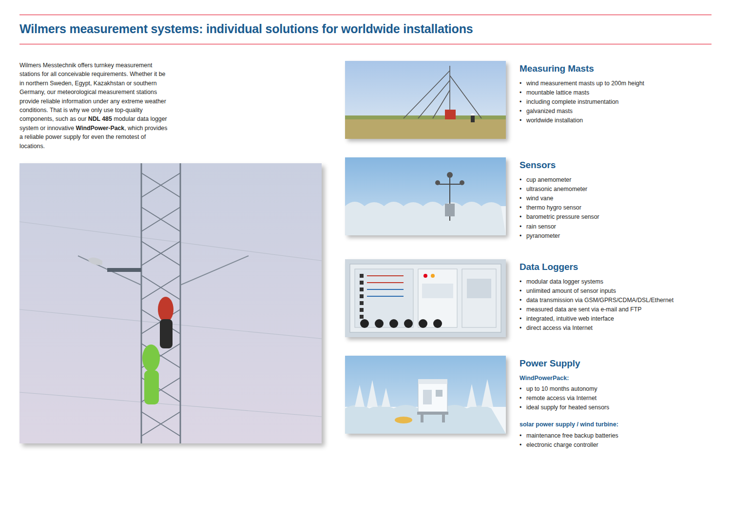Wilmers measurement systems: individual solutions for worldwide installations
Wilmers Messtechnik offers turnkey measurement stations for all conceivable requirements. Whether it be in northern Sweden, Egypt, Kazakhstan or southern Germany, our meteorological measurement stations provide reliable information under any extreme weather conditions. That is why we only use top-quality components, such as our NDL 485 modular data logger system or innovative WindPower-Pack, which provides a reliable power supply for even the remotest of locations.
Measuring Masts
wind measurement masts up to 200m height
mountable lattice masts
including complete instrumentation
galvanized masts
worldwide installation
Sensors
cup anemometer
ultrasonic anemometer
wind vane
thermo hygro sensor
barometric pressure sensor
rain sensor
pyranometer
Data Loggers
modular data logger systems
unlimited amount of sensor inputs
data transmission via GSM/GPRS/CDMA/DSL/Ethernet
measured data are sent via e-mail and FTP
integrated, intuitive web interface
direct access via Internet
Power Supply
WindPowerPack:
up to 10 months autonomy
remote access via Internet
ideal supply for heated sensors
solar power supply / wind turbine:
maintenance free backup batteries
electronic charge controller